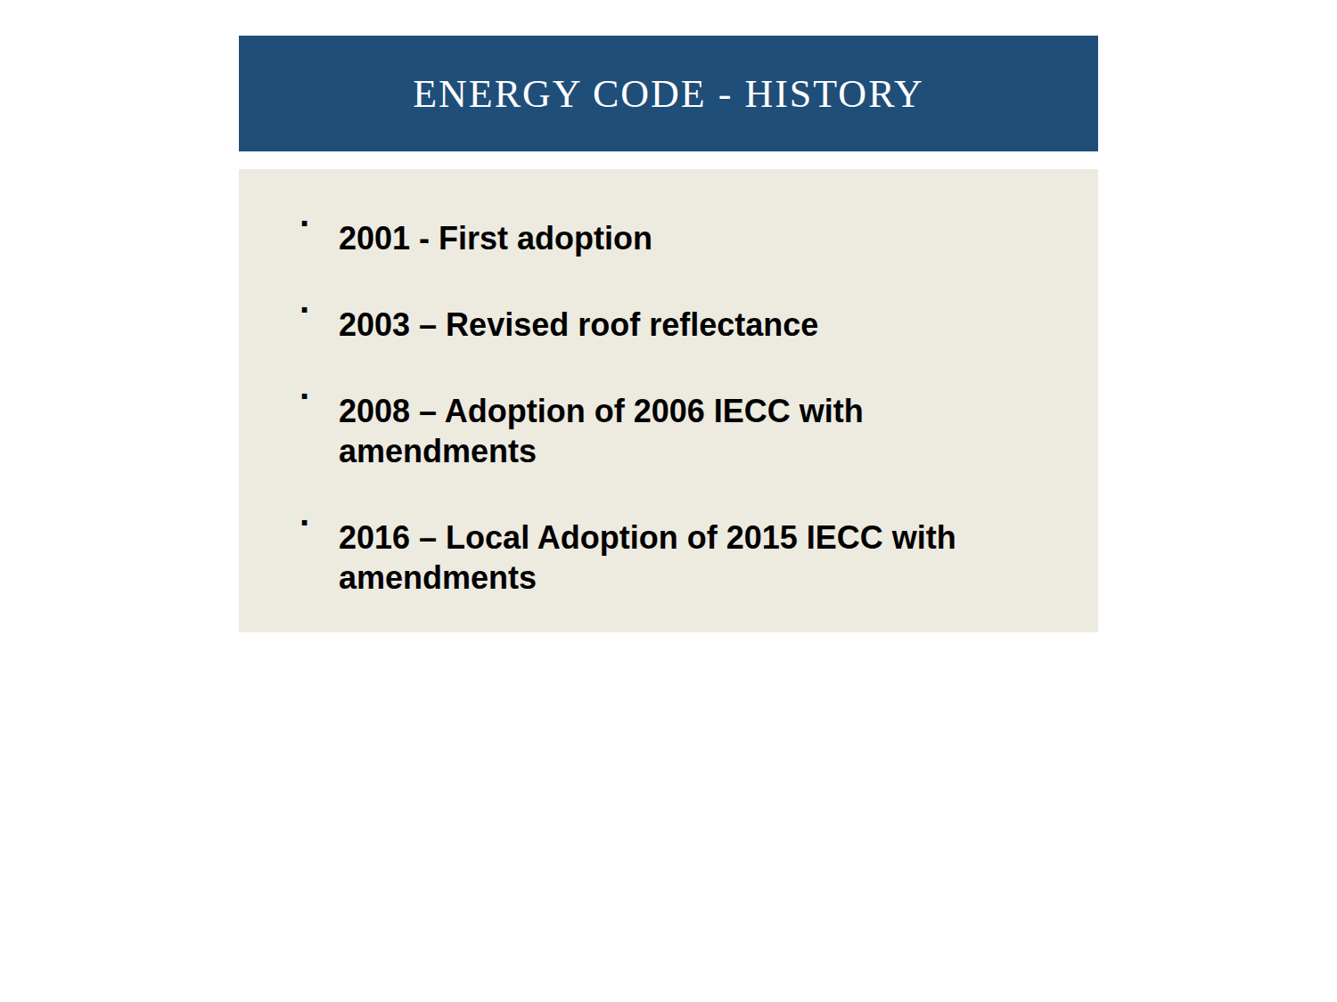Energy Code - History
2001 - First adoption
2003 – Revised roof reflectance
2008 – Adoption of 2006 IECC with amendments
2016 – Local Adoption of 2015 IECC with amendments